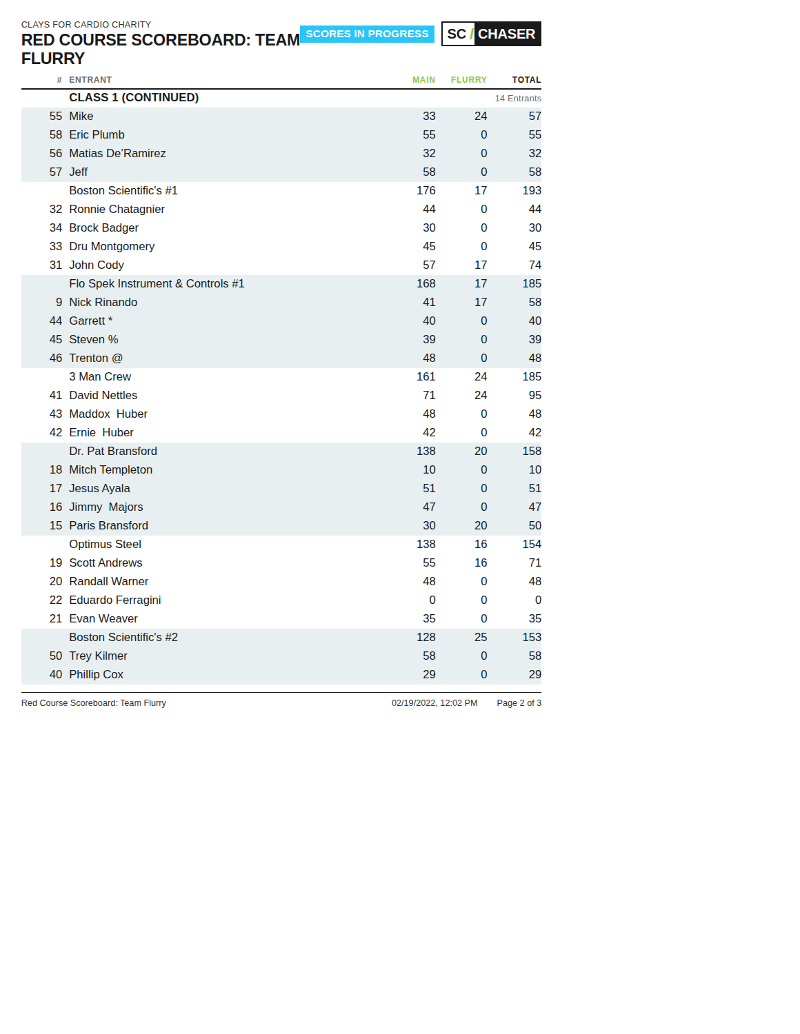Clays for Cardio Charity
Red Course Scoreboard: Team Flurry
Scores in Progress
SC/CHASER
| # | Entrant | Main | Flurry | Total |
| --- | --- | --- | --- | --- |
| | Class 1 (Continued) | 14 Entrants |
| 55 | Mike | 33 | 24 | 57 |
| 58 | Eric Plumb | 55 | 0 | 55 |
| 56 | Matias De’Ramirez | 32 | 0 | 32 |
| 57 | Jeff | 58 | 0 | 58 |
| | Boston Scientific's #1 | 176 | 17 | 193 |
| 32 | Ronnie Chatagnier | 44 | 0 | 44 |
| 34 | Brock Badger | 30 | 0 | 30 |
| 33 | Dru Montgomery | 45 | 0 | 45 |
| 31 | John Cody | 57 | 17 | 74 |
| | Flo Spek Instrument & Controls #1 | 168 | 17 | 185 |
| 9 | Nick Rinando | 41 | 17 | 58 |
| 44 | Garrett * | 40 | 0 | 40 |
| 45 | Steven % | 39 | 0 | 39 |
| 46 | Trenton @ | 48 | 0 | 48 |
| | 3 Man Crew | 161 | 24 | 185 |
| 41 | David Nettles | 71 | 24 | 95 |
| 43 | Maddox Huber | 48 | 0 | 48 |
| 42 | Ernie Huber | 42 | 0 | 42 |
| | Dr. Pat Bransford | 138 | 20 | 158 |
| 18 | Mitch Templeton | 10 | 0 | 10 |
| 17 | Jesus Ayala | 51 | 0 | 51 |
| 16 | Jimmy Majors | 47 | 0 | 47 |
| 15 | Paris Bransford | 30 | 20 | 50 |
| | Optimus Steel | 138 | 16 | 154 |
| 19 | Scott Andrews | 55 | 16 | 71 |
| 20 | Randall Warner | 48 | 0 | 48 |
| 22 | Eduardo Ferragini | 0 | 0 | 0 |
| 21 | Evan Weaver | 35 | 0 | 35 |
| | Boston Scientific's #2 | 128 | 25 | 153 |
| 50 | Trey Kilmer | 58 | 0 | 58 |
| 40 | Phillip Cox | 29 | 0 | 29 |
Red Course Scoreboard: Team Flurry
02/19/2022, 12:02 PM Page 2 of 3